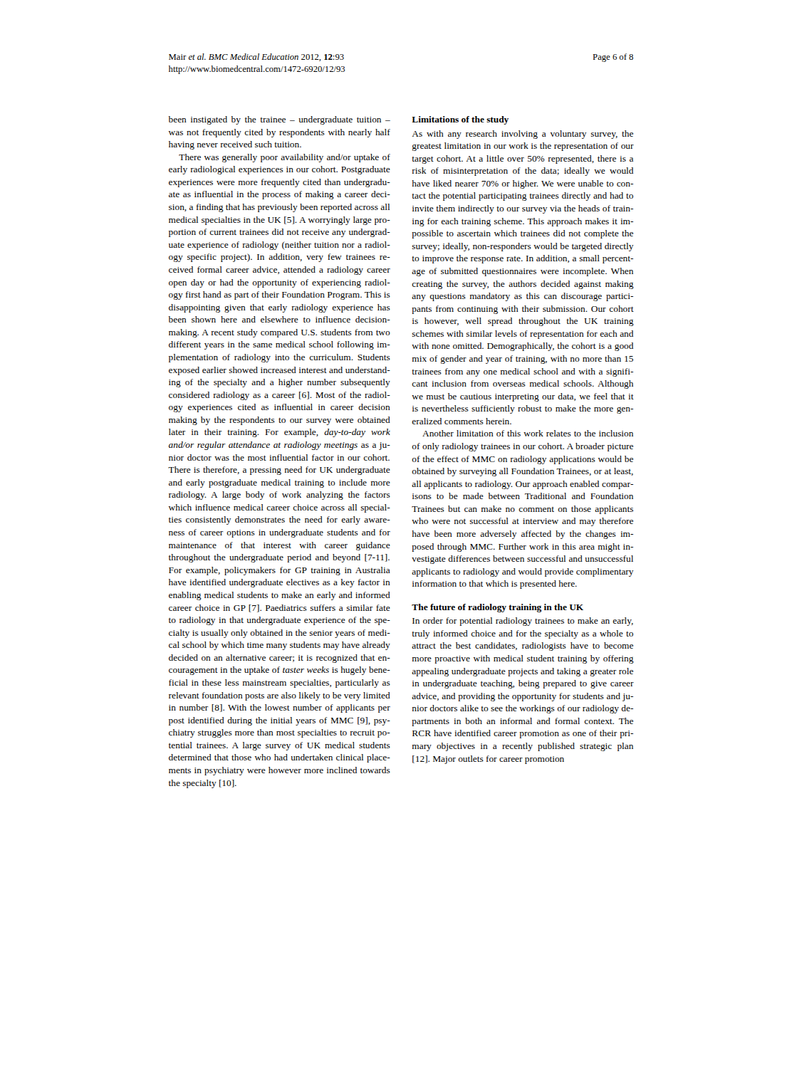Mair et al. BMC Medical Education 2012, 12:93 http://www.biomedcentral.com/1472-6920/12/93
Page 6 of 8
been instigated by the trainee – undergraduate tuition – was not frequently cited by respondents with nearly half having never received such tuition.
There was generally poor availability and/or uptake of early radiological experiences in our cohort. Postgraduate experiences were more frequently cited than undergraduate as influential in the process of making a career decision, a finding that has previously been reported across all medical specialties in the UK [5]. A worryingly large proportion of current trainees did not receive any undergraduate experience of radiology (neither tuition nor a radiology specific project). In addition, very few trainees received formal career advice, attended a radiology career open day or had the opportunity of experiencing radiology first hand as part of their Foundation Program. This is disappointing given that early radiology experience has been shown here and elsewhere to influence decision-making. A recent study compared U.S. students from two different years in the same medical school following implementation of radiology into the curriculum. Students exposed earlier showed increased interest and understanding of the specialty and a higher number subsequently considered radiology as a career [6]. Most of the radiology experiences cited as influential in career decision making by the respondents to our survey were obtained later in their training. For example, day-to-day work and/or regular attendance at radiology meetings as a junior doctor was the most influential factor in our cohort. There is therefore, a pressing need for UK undergraduate and early postgraduate medical training to include more radiology. A large body of work analyzing the factors which influence medical career choice across all specialties consistently demonstrates the need for early awareness of career options in undergraduate students and for maintenance of that interest with career guidance throughout the undergraduate period and beyond [7-11]. For example, policymakers for GP training in Australia have identified undergraduate electives as a key factor in enabling medical students to make an early and informed career choice in GP [7]. Paediatrics suffers a similar fate to radiology in that undergraduate experience of the specialty is usually only obtained in the senior years of medical school by which time many students may have already decided on an alternative career; it is recognized that encouragement in the uptake of taster weeks is hugely beneficial in these less mainstream specialties, particularly as relevant foundation posts are also likely to be very limited in number [8]. With the lowest number of applicants per post identified during the initial years of MMC [9], psychiatry struggles more than most specialties to recruit potential trainees. A large survey of UK medical students determined that those who had undertaken clinical placements in psychiatry were however more inclined towards the specialty [10].
Limitations of the study
As with any research involving a voluntary survey, the greatest limitation in our work is the representation of our target cohort. At a little over 50% represented, there is a risk of misinterpretation of the data; ideally we would have liked nearer 70% or higher. We were unable to contact the potential participating trainees directly and had to invite them indirectly to our survey via the heads of training for each training scheme. This approach makes it impossible to ascertain which trainees did not complete the survey; ideally, non-responders would be targeted directly to improve the response rate. In addition, a small percentage of submitted questionnaires were incomplete. When creating the survey, the authors decided against making any questions mandatory as this can discourage participants from continuing with their submission. Our cohort is however, well spread throughout the UK training schemes with similar levels of representation for each and with none omitted. Demographically, the cohort is a good mix of gender and year of training, with no more than 15 trainees from any one medical school and with a significant inclusion from overseas medical schools. Although we must be cautious interpreting our data, we feel that it is nevertheless sufficiently robust to make the more generalized comments herein.
Another limitation of this work relates to the inclusion of only radiology trainees in our cohort. A broader picture of the effect of MMC on radiology applications would be obtained by surveying all Foundation Trainees, or at least, all applicants to radiology. Our approach enabled comparisons to be made between Traditional and Foundation Trainees but can make no comment on those applicants who were not successful at interview and may therefore have been more adversely affected by the changes imposed through MMC. Further work in this area might investigate differences between successful and unsuccessful applicants to radiology and would provide complimentary information to that which is presented here.
The future of radiology training in the UK
In order for potential radiology trainees to make an early, truly informed choice and for the specialty as a whole to attract the best candidates, radiologists have to become more proactive with medical student training by offering appealing undergraduate projects and taking a greater role in undergraduate teaching, being prepared to give career advice, and providing the opportunity for students and junior doctors alike to see the workings of our radiology departments in both an informal and formal context. The RCR have identified career promotion as one of their primary objectives in a recently published strategic plan [12]. Major outlets for career promotion